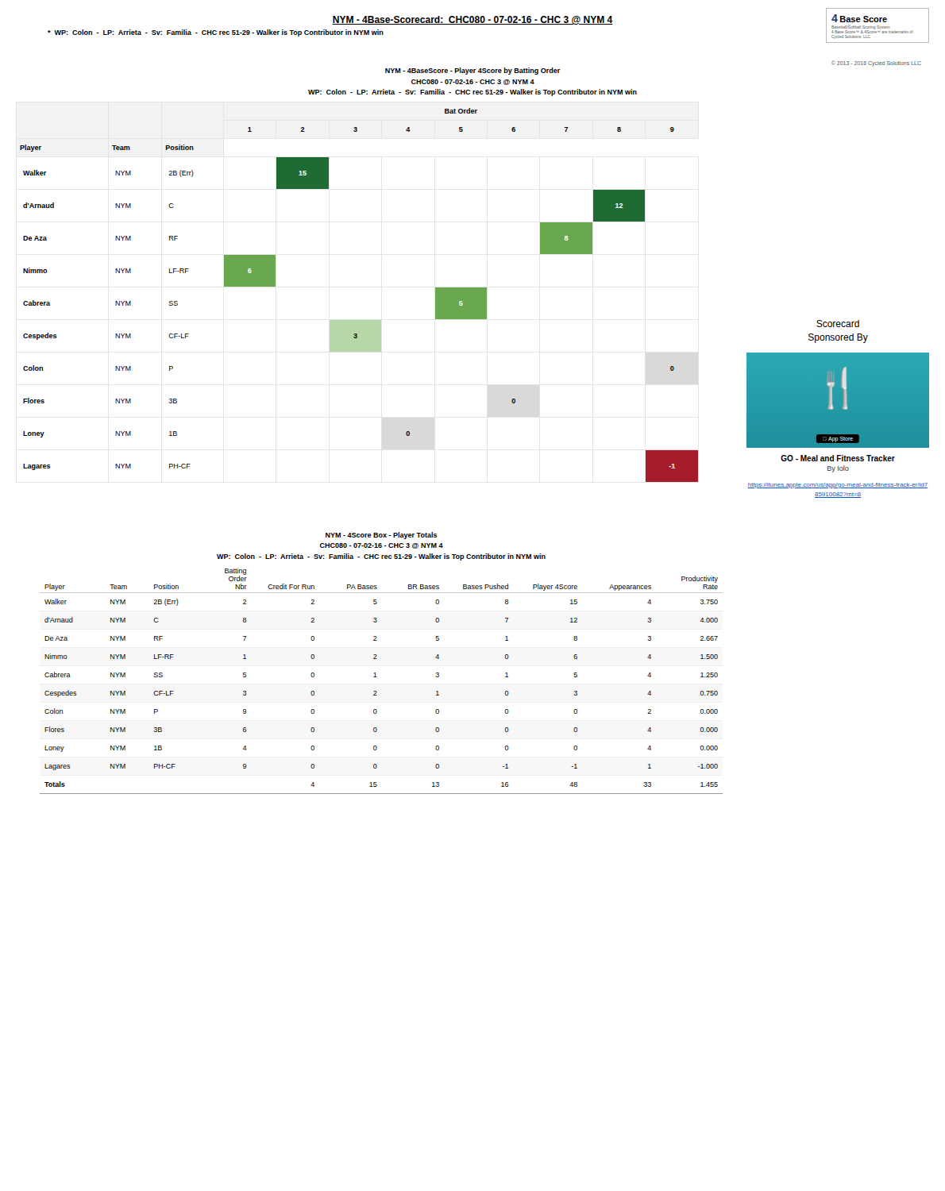4 Base Score Baseball/Softball Scoring System 4 Base Score™ & 4Score™ are trademarks of Cycled Solutions, LLC
NYM - 4Base-Scorecard: CHC080 - 07-02-16 - CHC 3 @ NYM 4
* WP: Colon - LP: Arrieta - Sv: Familia - CHC rec 51-29 - Walker is Top Contributor in NYM win
© 2013 - 2016 Cycled Solutions LLC
NYM - 4BaseScore - Player 4Score by Batting Order
CHC080 - 07-02-16 - CHC 3 @ NYM 4
WP: Colon - LP: Arrieta - Sv: Familia - CHC rec 51-29 - Walker is Top Contributor in NYM win
| | | | Bat Order |
| --- | --- | --- | --- |
| 1 | 2 | 3 | 4 | 5 | 6 | 7 | 8 | 9 |
| Player | Team | Position | |
| Walker | NYM | 2B (Err) | | 15 | | | | | | | |
| d'Arnaud | NYM | C | | | | | | | | 12 | |
| De Aza | NYM | RF | | | | | | | 8 | | |
| Nimmo | NYM | LF-RF | 6 | | | | | | | | |
| Cabrera | NYM | SS | | | | | 5 | | | | |
| Cespedes | NYM | CF-LF | | | 3 | | | | | | |
| Colon | NYM | P | | | | | | | | | 0 |
| Flores | NYM | 3B | | | | | | 0 | | | |
| Loney | NYM | 1B | | | | 0 | | | | | |
| Lagares | NYM | PH-CF | | | | | | | | | -1 |
Scorecard
Sponsored By
🍴
 App Store
GO - Meal and Fitness Tracker
By Iolo
https://itunes.apple.com/us/app/go-meal-and-fitness-track-er/id785910082?mt=8
NYM - 4Score Box - Player Totals
CHC080 - 07-02-16 - CHC 3 @ NYM 4
WP: Colon - LP: Arrieta - Sv: Familia - CHC rec 51-29 - Walker is Top Contributor in NYM win
| Player | Team | Position | Batting Order Nbr | Credit For Run | PA Bases | BR Bases | Bases Pushed | Player 4Score | Appearances | Productivity Rate |
| --- | --- | --- | --- | --- | --- | --- | --- | --- | --- | --- |
| Walker | NYM | 2B (Err) | 2 | 2 | 5 | 0 | 8 | 15 | 4 | 3.750 |
| d'Arnaud | NYM | C | 8 | 2 | 3 | 0 | 7 | 12 | 3 | 4.000 |
| De Aza | NYM | RF | 7 | 0 | 2 | 5 | 1 | 8 | 3 | 2.667 |
| Nimmo | NYM | LF-RF | 1 | 0 | 2 | 4 | 0 | 6 | 4 | 1.500 |
| Cabrera | NYM | SS | 5 | 0 | 1 | 3 | 1 | 5 | 4 | 1.250 |
| Cespedes | NYM | CF-LF | 3 | 0 | 2 | 1 | 0 | 3 | 4 | 0.750 |
| Colon | NYM | P | 9 | 0 | 0 | 0 | 0 | 0 | 2 | 0.000 |
| Flores | NYM | 3B | 6 | 0 | 0 | 0 | 0 | 0 | 4 | 0.000 |
| Loney | NYM | 1B | 4 | 0 | 0 | 0 | 0 | 0 | 4 | 0.000 |
| Lagares | NYM | PH-CF | 9 | 0 | 0 | 0 | -1 | -1 | 1 | -1.000 |
| Totals | | | | 4 | 15 | 13 | 16 | 48 | 33 | 1.455 |